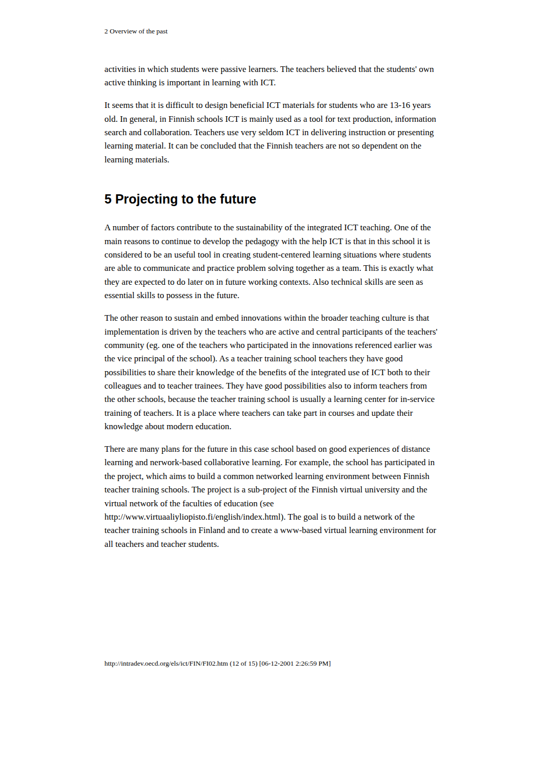2 Overview of the past
activities in which students were passive learners. The teachers believed that the students' own active thinking is important in learning with ICT.
It seems that it is difficult to design beneficial ICT materials for students who are 13-16 years old. In general, in Finnish schools ICT is mainly used as a tool for text production, information search and collaboration. Teachers use very seldom ICT in delivering instruction or presenting learning material. It can be concluded that the Finnish teachers are not so dependent on the learning materials.
5 Projecting to the future
A number of factors contribute to the sustainability of the integrated ICT teaching. One of the main reasons to continue to develop the pedagogy with the help ICT is that in this school it is considered to be an useful tool in creating student-centered learning situations where students are able to communicate and practice problem solving together as a team. This is exactly what they are expected to do later on in future working contexts. Also technical skills are seen as essential skills to possess in the future.
The other reason to sustain and embed innovations within the broader teaching culture is that implementation is driven by the teachers who are active and central participants of the teachers' community (eg. one of the teachers who participated in the innovations referenced earlier was the vice principal of the school). As a teacher training school teachers they have good possibilities to share their knowledge of the benefits of the integrated use of ICT both to their colleagues and to teacher trainees. They have good possibilities also to inform teachers from the other schools, because the teacher training school is usually a learning center for in-service training of teachers. It is a place where teachers can take part in courses and update their knowledge about modern education.
There are many plans for the future in this case school based on good experiences of distance learning and nerwork-based collaborative learning. For example, the school has participated in the project, which aims to build a common networked learning environment between Finnish teacher training schools. The project is a sub-project of the Finnish virtual university and the virtual network of the faculties of education (see http://www.virtuaaliyliopisto.fi/english/index.html). The goal is to build a network of the teacher training schools in Finland and to create a www-based virtual learning environment for all teachers and teacher students.
http://intradev.oecd.org/els/ict/FIN/FI02.htm (12 of 15) [06-12-2001 2:26:59 PM]